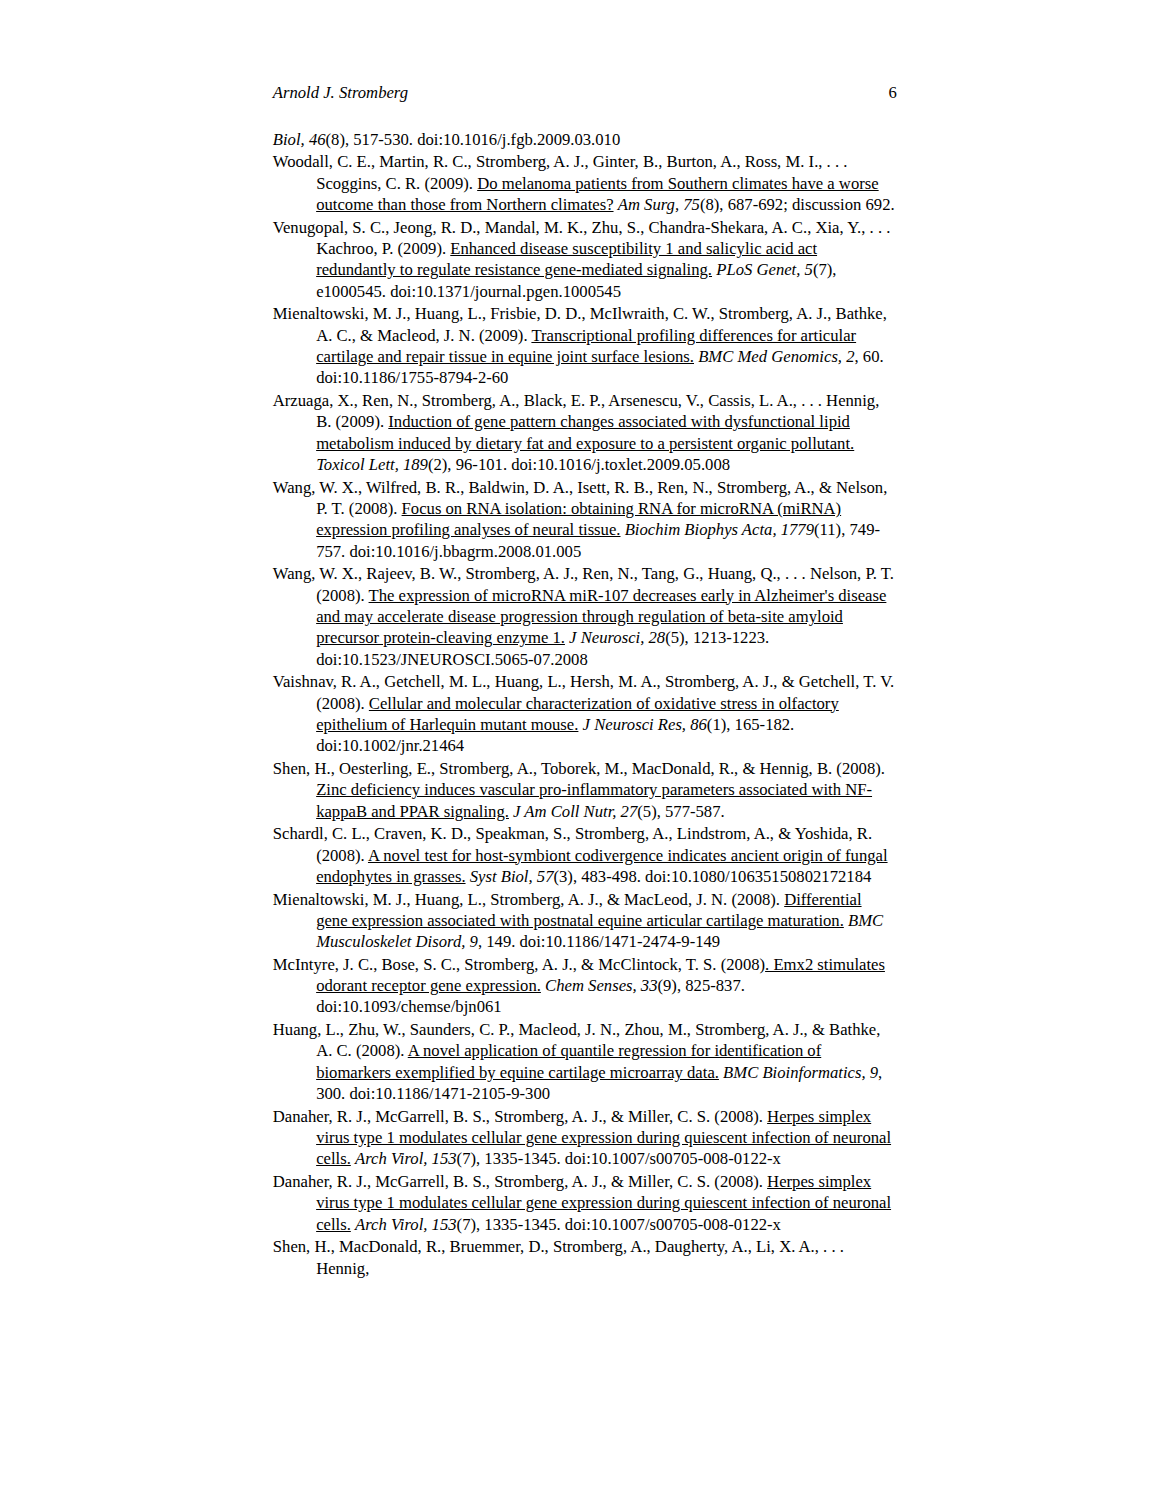Arnold J. Stromberg 6
Biol, 46(8), 517-530. doi:10.1016/j.fgb.2009.03.010
Woodall, C. E., Martin, R. C., Stromberg, A. J., Ginter, B., Burton, A., Ross, M. I., . . . Scoggins, C. R. (2009). Do melanoma patients from Southern climates have a worse outcome than those from Northern climates? Am Surg, 75(8), 687-692; discussion 692.
Venugopal, S. C., Jeong, R. D., Mandal, M. K., Zhu, S., Chandra-Shekara, A. C., Xia, Y., . . . Kachroo, P. (2009). Enhanced disease susceptibility 1 and salicylic acid act redundantly to regulate resistance gene-mediated signaling. PLoS Genet, 5(7), e1000545. doi:10.1371/journal.pgen.1000545
Mienaltowski, M. J., Huang, L., Frisbie, D. D., McIlwraith, C. W., Stromberg, A. J., Bathke, A. C., & Macleod, J. N. (2009). Transcriptional profiling differences for articular cartilage and repair tissue in equine joint surface lesions. BMC Med Genomics, 2, 60. doi:10.1186/1755-8794-2-60
Arzuaga, X., Ren, N., Stromberg, A., Black, E. P., Arsenescu, V., Cassis, L. A., . . . Hennig, B. (2009). Induction of gene pattern changes associated with dysfunctional lipid metabolism induced by dietary fat and exposure to a persistent organic pollutant. Toxicol Lett, 189(2), 96-101. doi:10.1016/j.toxlet.2009.05.008
Wang, W. X., Wilfred, B. R., Baldwin, D. A., Isett, R. B., Ren, N., Stromberg, A., & Nelson, P. T. (2008). Focus on RNA isolation: obtaining RNA for microRNA (miRNA) expression profiling analyses of neural tissue. Biochim Biophys Acta, 1779(11), 749-757. doi:10.1016/j.bbagrm.2008.01.005
Wang, W. X., Rajeev, B. W., Stromberg, A. J., Ren, N., Tang, G., Huang, Q., . . . Nelson, P. T. (2008). The expression of microRNA miR-107 decreases early in Alzheimer's disease and may accelerate disease progression through regulation of beta-site amyloid precursor protein-cleaving enzyme 1. J Neurosci, 28(5), 1213-1223. doi:10.1523/JNEUROSCI.5065-07.2008
Vaishnav, R. A., Getchell, M. L., Huang, L., Hersh, M. A., Stromberg, A. J., & Getchell, T. V. (2008). Cellular and molecular characterization of oxidative stress in olfactory epithelium of Harlequin mutant mouse. J Neurosci Res, 86(1), 165-182. doi:10.1002/jnr.21464
Shen, H., Oesterling, E., Stromberg, A., Toborek, M., MacDonald, R., & Hennig, B. (2008). Zinc deficiency induces vascular pro-inflammatory parameters associated with NF-kappaB and PPAR signaling. J Am Coll Nutr, 27(5), 577-587.
Schardl, C. L., Craven, K. D., Speakman, S., Stromberg, A., Lindstrom, A., & Yoshida, R. (2008). A novel test for host-symbiont codivergence indicates ancient origin of fungal endophytes in grasses. Syst Biol, 57(3), 483-498. doi:10.1080/10635150802172184
Mienaltowski, M. J., Huang, L., Stromberg, A. J., & MacLeod, J. N. (2008). Differential gene expression associated with postnatal equine articular cartilage maturation. BMC Musculoskelet Disord, 9, 149. doi:10.1186/1471-2474-9-149
McIntyre, J. C., Bose, S. C., Stromberg, A. J., & McClintock, T. S. (2008). Emx2 stimulates odorant receptor gene expression. Chem Senses, 33(9), 825-837. doi:10.1093/chemse/bjn061
Huang, L., Zhu, W., Saunders, C. P., Macleod, J. N., Zhou, M., Stromberg, A. J., & Bathke, A. C. (2008). A novel application of quantile regression for identification of biomarkers exemplified by equine cartilage microarray data. BMC Bioinformatics, 9, 300. doi:10.1186/1471-2105-9-300
Danaher, R. J., McGarrell, B. S., Stromberg, A. J., & Miller, C. S. (2008). Herpes simplex virus type 1 modulates cellular gene expression during quiescent infection of neuronal cells. Arch Virol, 153(7), 1335-1345. doi:10.1007/s00705-008-0122-x
Danaher, R. J., McGarrell, B. S., Stromberg, A. J., & Miller, C. S. (2008). Herpes simplex virus type 1 modulates cellular gene expression during quiescent infection of neuronal cells. Arch Virol, 153(7), 1335-1345. doi:10.1007/s00705-008-0122-x
Shen, H., MacDonald, R., Bruemmer, D., Stromberg, A., Daugherty, A., Li, X. A., . . . Hennig,